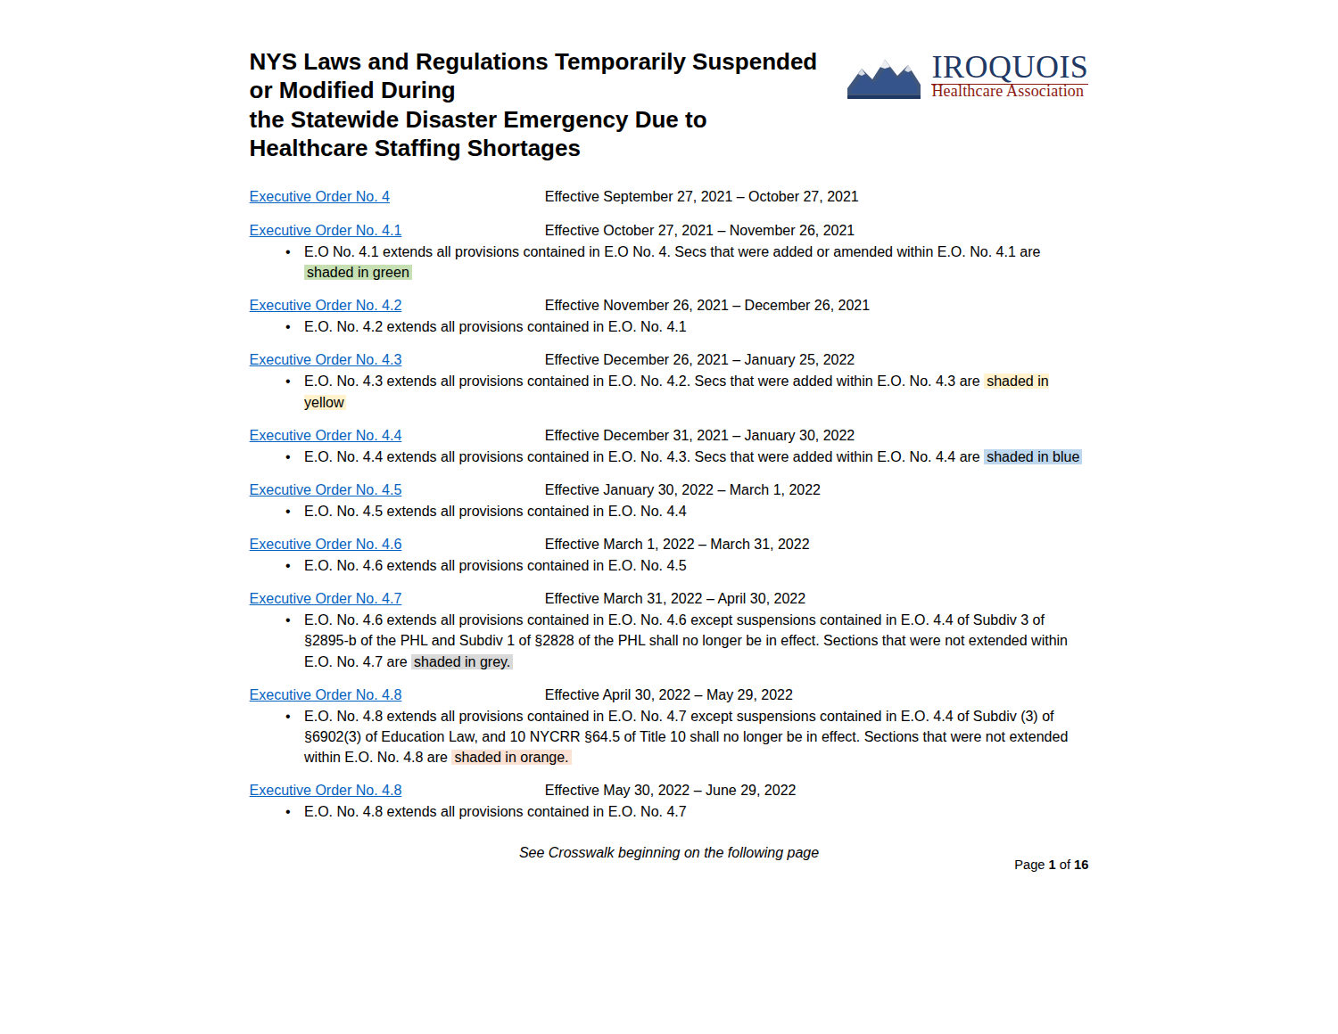NYS Laws and Regulations Temporarily Suspended or Modified During
the Statewide Disaster Emergency Due to Healthcare Staffing Shortages
IROQUOIS
Healthcare Association
Executive Order No. 4 Effective September 27, 2021 – October 27, 2021
Executive Order No. 4.1 Effective October 27, 2021 – November 26, 2021
E.O No. 4.1 extends all provisions contained in E.O No. 4. Secs that were added or amended within E.O. No. 4.1 are shaded in green
Executive Order No. 4.2 Effective November 26, 2021 – December 26, 2021
E.O. No. 4.2 extends all provisions contained in E.O. No. 4.1
Executive Order No. 4.3 Effective December 26, 2021 – January 25, 2022
E.O. No. 4.3 extends all provisions contained in E.O. No. 4.2. Secs that were added within E.O. No. 4.3 are shaded in yellow
Executive Order No. 4.4 Effective December 31, 2021 – January 30, 2022
E.O. No. 4.4 extends all provisions contained in E.O. No. 4.3. Secs that were added within E.O. No. 4.4 are shaded in blue
Executive Order No. 4.5 Effective January 30, 2022 – March 1, 2022
E.O. No. 4.5 extends all provisions contained in E.O. No. 4.4
Executive Order No. 4.6 Effective March 1, 2022 – March 31, 2022
E.O. No. 4.6 extends all provisions contained in E.O. No. 4.5
Executive Order No. 4.7 Effective March 31, 2022 – April 30, 2022
E.O. No. 4.6 extends all provisions contained in E.O. No. 4.6 except suspensions contained in E.O. 4.4 of Subdiv 3 of §2895-b of the PHL and Subdiv 1 of §2828 of the PHL shall no longer be in effect. Sections that were not extended within E.O. No. 4.7 are shaded in grey.
Executive Order No. 4.8 Effective April 30, 2022 – May 29, 2022
E.O. No. 4.8 extends all provisions contained in E.O. No. 4.7 except suspensions contained in E.O. 4.4 of Subdiv (3) of §6902(3) of Education Law, and 10 NYCRR §64.5 of Title 10 shall no longer be in effect. Sections that were not extended within E.O. No. 4.8 are shaded in orange.
Executive Order No. 4.8 Effective May 30, 2022 – June 29, 2022
E.O. No. 4.8 extends all provisions contained in E.O. No. 4.7
See Crosswalk beginning on the following page
Page 1 of 16